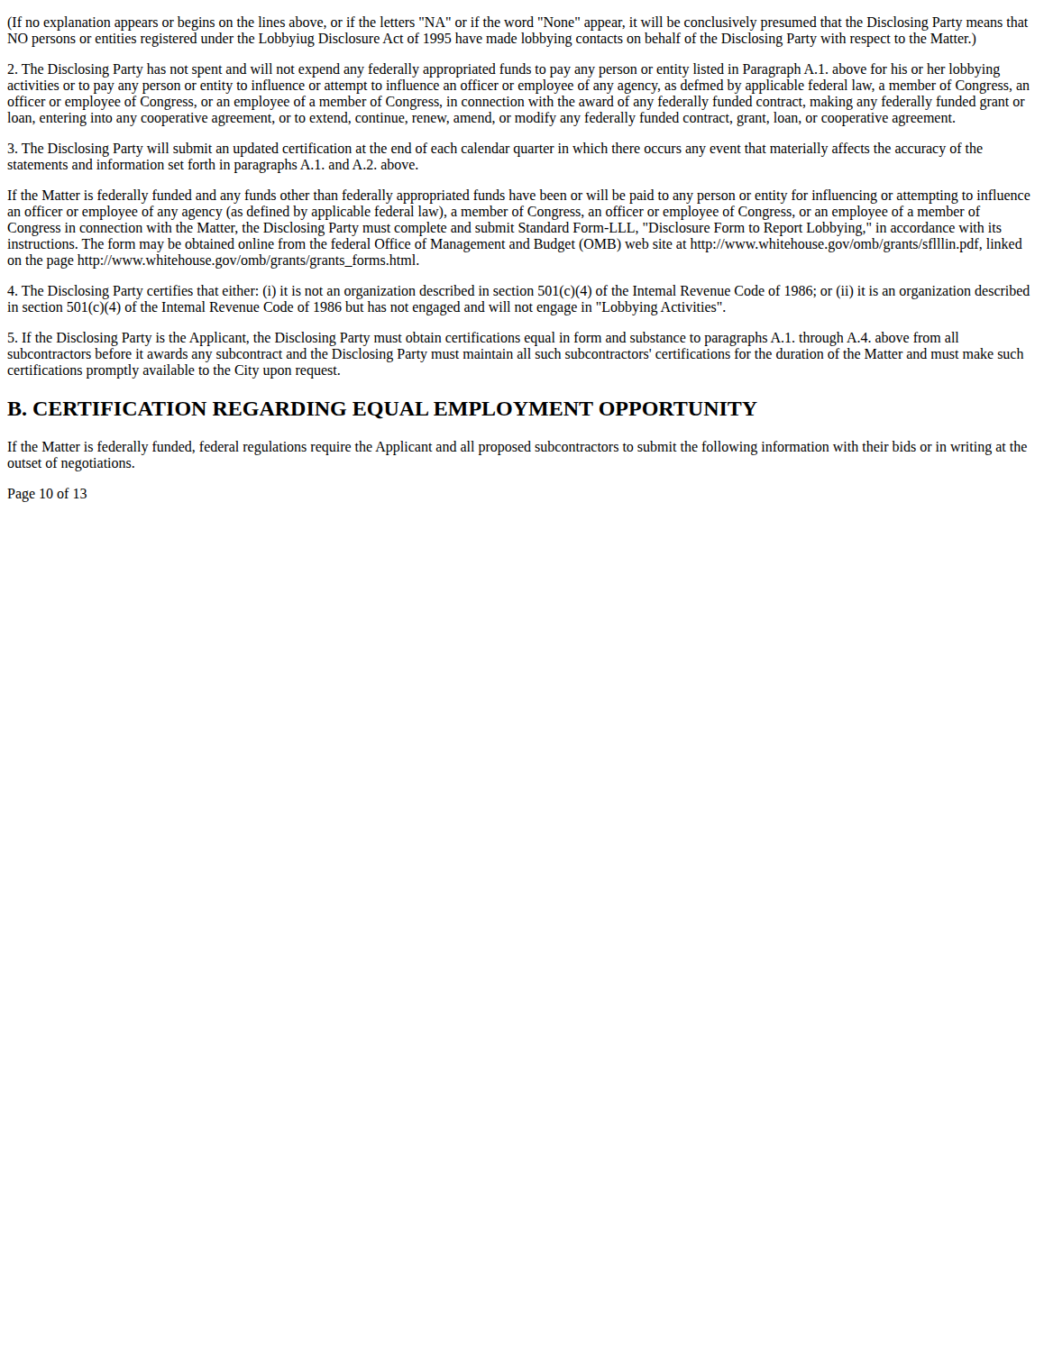(If no explanation appears or begins on the lines above, or if the letters "NA" or if the word "None" appear, it will be conclusively presumed that the Disclosing Party means that NO persons or entities registered under the Lobbyiug Disclosure Act of 1995 have made lobbying contacts on behalf of the Disclosing Party with respect to the Matter.)
2. The Disclosing Party has not spent and will not expend any federally appropriated funds to pay any person or entity listed in Paragraph A.1. above for his or her lobbying activities or to pay any person or entity to influence or attempt to influence an officer or employee of any agency, as defmed by applicable federal law, a member of Congress, an officer or employee of Congress, or an employee of a member of Congress, in connection with the award of any federally funded contract, making any federally funded grant or loan, entering into any cooperative agreement, or to extend, continue, renew, amend, or modify any federally funded contract, grant, loan, or cooperative agreement.
3. The Disclosing Party will submit an updated certification at the end of each calendar quarter in which there occurs any event that materially affects the accuracy of the statements and information set forth in paragraphs A.1. and A.2. above.
If the Matter is federally funded and any funds other than federally appropriated funds have been or will be paid to any person or entity for influencing or attempting to influence an officer or employee of any agency (as defined by applicable federal law), a member of Congress, an officer or employee of Congress, or an employee of a member of Congress in connection with the Matter, the Disclosing Party must complete and submit Standard Form-LLL, "Disclosure Form to Report Lobbying," in accordance with its instructions. The form may be obtained online from the federal Office of Management and Budget (OMB) web site at http://www.whitehouse.gov/omb/grants/sflllin.pdf, linked on the page http://www.whitehouse.gov/omb/grants/grants_forms.html.
4. The Disclosing Party certifies that either: (i) it is not an organization described in section 501(c)(4) of the Intemal Revenue Code of 1986; or (ii) it is an organization described in section 501(c)(4) of the Intemal Revenue Code of 1986 but has not engaged and will not engage in "Lobbying Activities".
5. If the Disclosing Party is the Applicant, the Disclosing Party must obtain certifications equal in form and substance to paragraphs A.1. through A.4. above from all subcontractors before it awards any subcontract and the Disclosing Party must maintain all such subcontractors' certifications for the duration of the Matter and must make such certifications promptly available to the City upon request.
B. CERTIFICATION REGARDING EQUAL EMPLOYMENT OPPORTUNITY
If the Matter is federally funded, federal regulations require the Applicant and all proposed subcontractors to submit the following information with their bids or in writing at the outset of negotiations.
Page 10 of 13